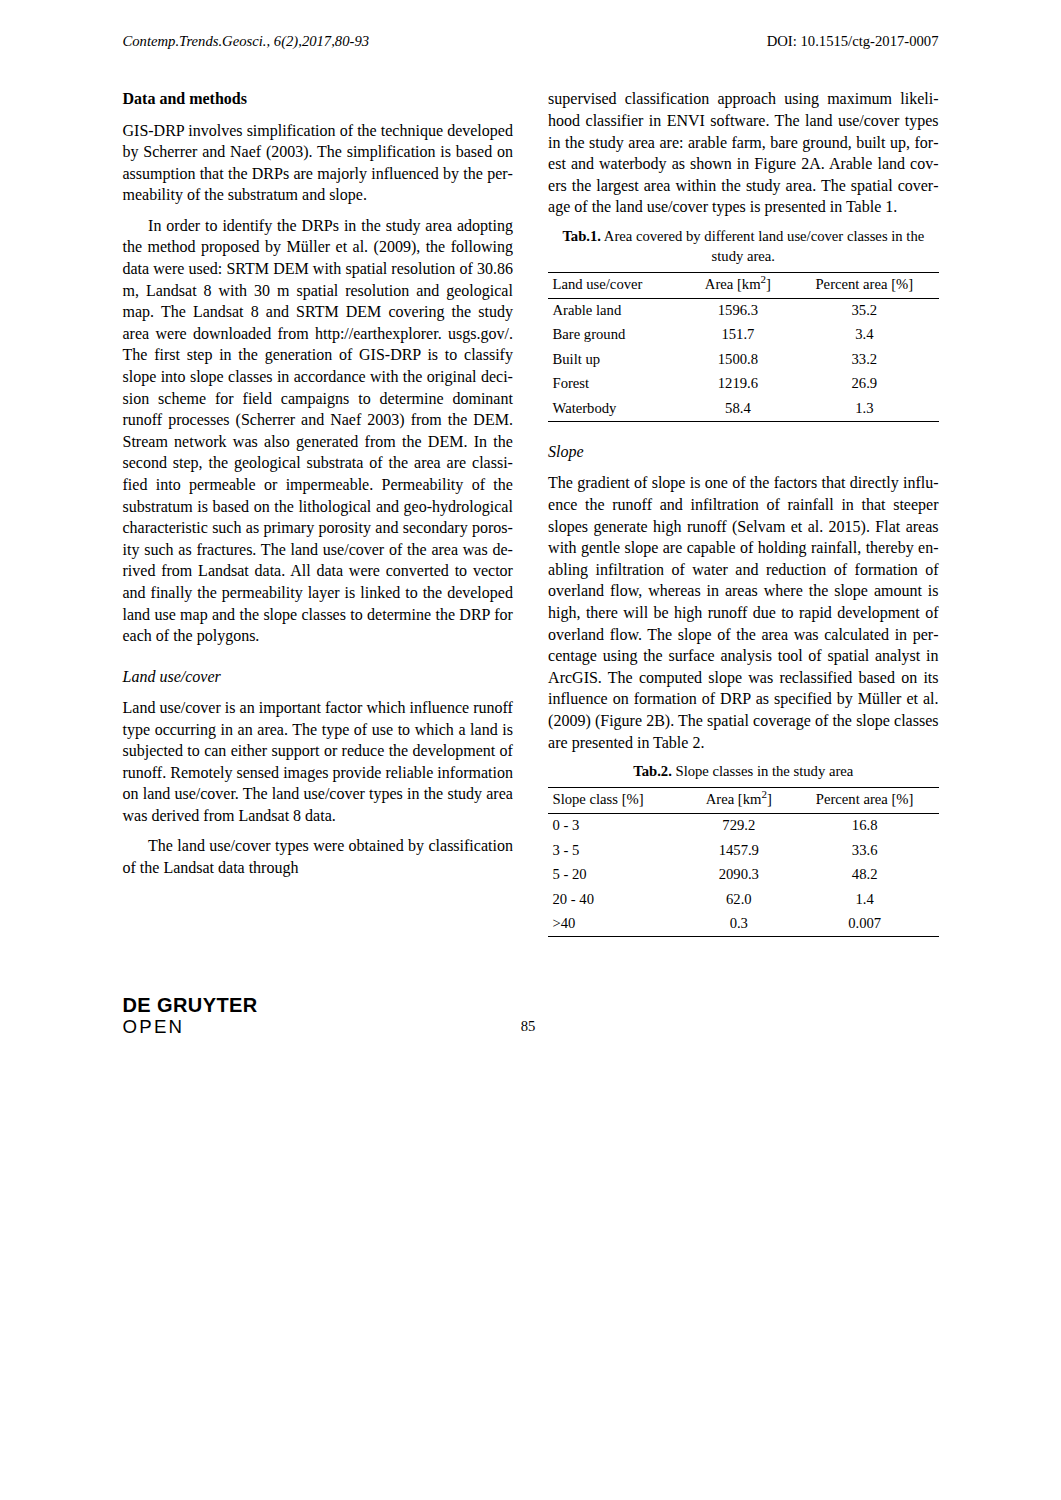Contemp.Trends.Geosci., 6(2),2017,80-93
DOI: 10.1515/ctg-2017-0007
Data and methods
GIS-DRP involves simplification of the technique developed by Scherrer and Naef (2003). The simplification is based on assumption that the DRPs are majorly influenced by the permeability of the substratum and slope.
In order to identify the DRPs in the study area adopting the method proposed by Müller et al. (2009), the following data were used: SRTM DEM with spatial resolution of 30.86 m, Landsat 8 with 30 m spatial resolution and geological map. The Landsat 8 and SRTM DEM covering the study area were downloaded from http://earthexplorer. usgs.gov/. The first step in the generation of GIS-DRP is to classify slope into slope classes in accordance with the original decision scheme for field campaigns to determine dominant runoff processes (Scherrer and Naef 2003) from the DEM. Stream network was also generated from the DEM. In the second step, the geological substrata of the area are classified into permeable or impermeable. Permeability of the substratum is based on the lithological and geo-hydrological characteristic such as primary porosity and secondary porosity such as fractures. The land use/cover of the area was derived from Landsat data. All data were converted to vector and finally the permeability layer is linked to the developed land use map and the slope classes to determine the DRP for each of the polygons.
Land use/cover
Land use/cover is an important factor which influence runoff type occurring in an area. The type of use to which a land is subjected to can either support or reduce the development of runoff. Remotely sensed images provide reliable information on land use/cover. The land use/cover types in the study area was derived from Landsat 8 data.
The land use/cover types were obtained by classification of the Landsat data through
supervised classification approach using maximum likelihood classifier in ENVI software. The land use/cover types in the study area are: arable farm, bare ground, built up, forest and waterbody as shown in Figure 2A. Arable land covers the largest area within the study area. The spatial coverage of the land use/cover types is presented in Table 1.
Tab.1. Area covered by different land use/cover classes in the study area.
| Land use/cover | Area [km 2 ] | Percent area [%] |
| --- | --- | --- |
| Arable land | 1596.3 | 35.2 |
| Bare ground | 151.7 | 3.4 |
| Built up | 1500.8 | 33.2 |
| Forest | 1219.6 | 26.9 |
| Waterbody | 58.4 | 1.3 |
Slope
The gradient of slope is one of the factors that directly influence the runoff and infiltration of rainfall in that steeper slopes generate high runoff (Selvam et al. 2015). Flat areas with gentle slope are capable of holding rainfall, thereby enabling infiltration of water and reduction of formation of overland flow, whereas in areas where the slope amount is high, there will be high runoff due to rapid development of overland flow. The slope of the area was calculated in percentage using the surface analysis tool of spatial analyst in ArcGIS. The computed slope was reclassified based on its influence on formation of DRP as specified by Müller et al. (2009) (Figure 2B). The spatial coverage of the slope classes are presented in Table 2.
Tab.2. Slope classes in the study area
| Slope class [%] | Area [km 2 ] | Percent area [%] |
| --- | --- | --- |
| 0 - 3 | 729.2 | 16.8 |
| 3 - 5 | 1457.9 | 33.6 |
| 5 - 20 | 2090.3 | 48.2 |
| 20 - 40 | 62.0 | 1.4 |
| >40 | 0.3 | 0.007 |
DE GRUYTER
OPEN
85